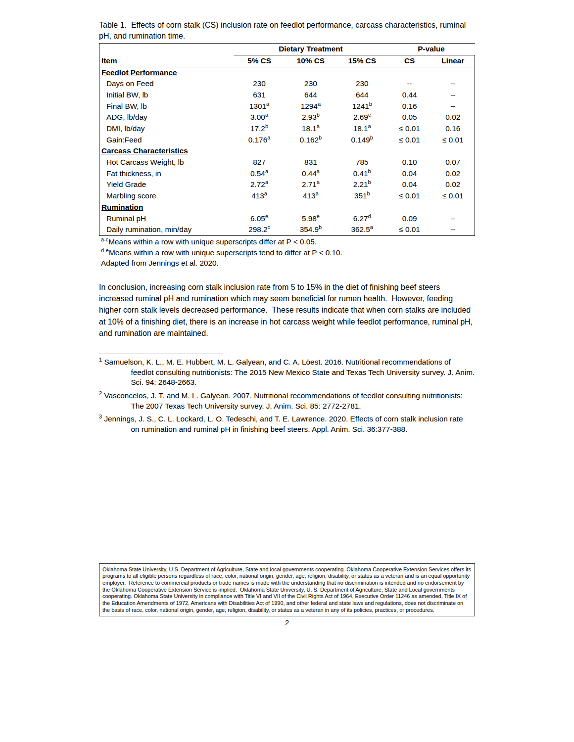Table 1. Effects of corn stalk (CS) inclusion rate on feedlot performance, carcass characteristics, ruminal pH, and rumination time.
| | Dietary Treatment | P-value |
| --- | --- | --- |
| Item | 5% CS | 10% CS | 15% CS | CS | Linear |
| Feedlot Performance | | | | | |
| Days on Feed | 230 | 230 | 230 | -- | -- |
| Initial BW, lb | 631 | 644 | 644 | 0.44 | -- |
| Final BW, lb | 1301 a | 1294 a | 1241 b | 0.16 | -- |
| ADG, lb/day | 3.00 a | 2.93 b | 2.69 c | 0.05 | 0.02 |
| DMI, lb/day | 17.2 b | 18.1 a | 18.1 a | ≤ 0.01 | 0.16 |
| Gain:Feed | 0.176 a | 0.162 b | 0.149 b | ≤ 0.01 | ≤ 0.01 |
| Carcass Characteristics | | | | | |
| Hot Carcass Weight, lb | 827 | 831 | 785 | 0.10 | 0.07 |
| Fat thickness, in | 0.54 a | 0.44 a | 0.41 b | 0.04 | 0.02 |
| Yield Grade | 2.72 a | 2.71 a | 2.21 b | 0.04 | 0.02 |
| Marbling score | 413 a | 413 a | 351 b | ≤ 0.01 | ≤ 0.01 |
| Rumination | | | | | |
| Ruminal pH | 6.05 e | 5.98 e | 6.27 d | 0.09 | -- |
| Daily rumination, min/day | 298.2 c | 354.9 b | 362.5 a | ≤ 0.01 | -- |
a-cMeans within a row with unique superscripts differ at P < 0.05.
d-eMeans within a row with unique superscripts tend to differ at P < 0.10.
Adapted from Jennings et al. 2020.
In conclusion, increasing corn stalk inclusion rate from 5 to 15% in the diet of finishing beef steers increased ruminal pH and rumination which may seem beneficial for rumen health. However, feeding higher corn stalk levels decreased performance. These results indicate that when corn stalks are included at 10% of a finishing diet, there is an increase in hot carcass weight while feedlot performance, ruminal pH, and rumination are maintained.
1 Samuelson, K. L., M. E. Hubbert, M. L. Galyean, and C. A. Löest. 2016. Nutritional recommendations of feedlot consulting nutritionists: The 2015 New Mexico State and Texas Tech University survey. J. Anim. Sci. 94: 2648-2663.
2 Vasconcelos, J. T. and M. L. Galyean. 2007. Nutritional recommendations of feedlot consulting nutritionists: The 2007 Texas Tech University survey. J. Anim. Sci. 85: 2772-2781.
3 Jennings, J. S., C. L. Lockard, L. O. Tedeschi, and T. E. Lawrence. 2020. Effects of corn stalk inclusion rate on rumination and ruminal pH in finishing beef steers. Appl. Anim. Sci. 36:377-388.
Oklahoma State University, U.S. Department of Agriculture, State and local governments cooperating. Oklahoma Cooperative Extension Services offers its programs to all eligible persons regardless of race, color, national origin, gender, age, religion, disability, or status as a veteran and is an equal opportunity employer. Reference to commercial products or trade names is made with the understanding that no discrimination is intended and no endorsement by the Oklahoma Cooperative Extension Service is implied. Oklahoma State University, U. S. Department of Agriculture, State and Local governments cooperating. Oklahoma State University in compliance with Title VI and VII of the Civil Rights Act of 1964, Executive Order 11246 as amended, Title IX of the Education Amendments of 1972, Americans with Disabilities Act of 1990, and other federal and state laws and regulations, does not discriminate on the basis of race, color, national origin, gender, age, religion, disability, or status as a veteran in any of its policies, practices, or procedures.
2